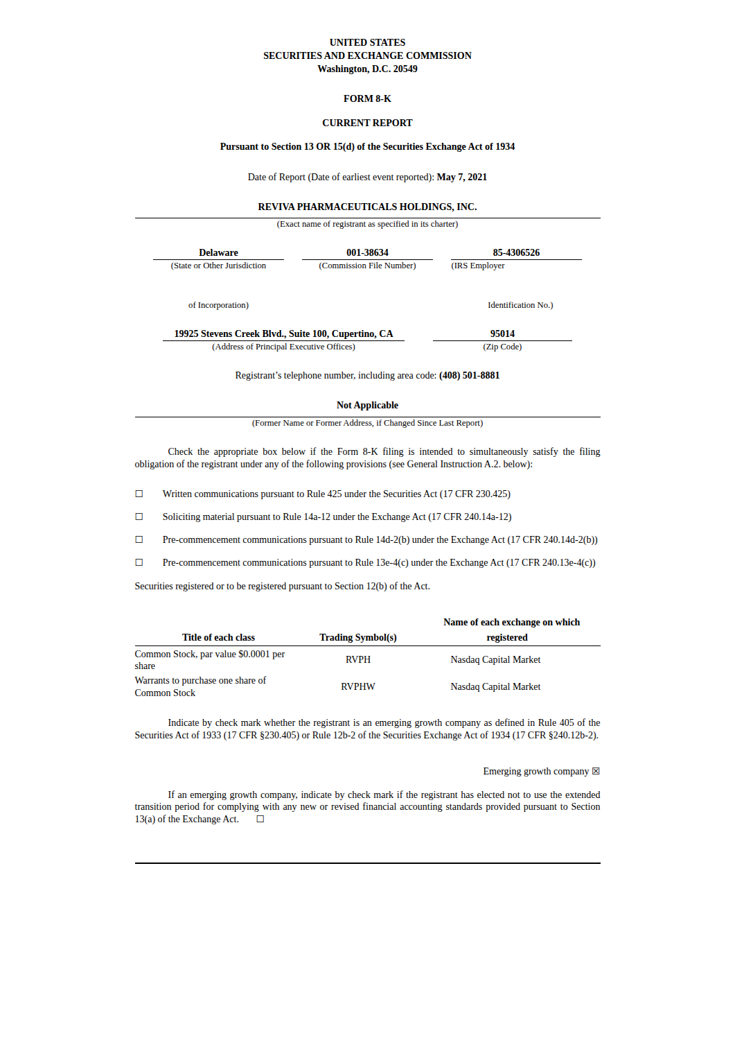UNITED STATES
SECURITIES AND EXCHANGE COMMISSION
Washington, D.C. 20549
FORM 8-K
CURRENT REPORT
Pursuant to Section 13 OR 15(d) of the Securities Exchange Act of 1934
Date of Report (Date of earliest event reported): May 7, 2021
REVIVA PHARMACEUTICALS HOLDINGS, INC.
(Exact name of registrant as specified in its charter)
| | Delaware | | 001-38634 | | 85-4306526 | |
| | (State or Other Jurisdiction | | (Commission File Number) | | (IRS Employer | |
| | of Incorporation) | | | | Identification No.) | |
| | 19925 Stevens Creek Blvd., Suite 100, Cupertino, CA | | 95014 | |
| | (Address of Principal Executive Offices) | | (Zip Code) | |
Registrant’s telephone number, including area code: (408) 501-8881
Not Applicable
(Former Name or Former Address, if Changed Since Last Report)
Check the appropriate box below if the Form 8-K filing is intended to simultaneously satisfy the filing obligation of the registrant under any of the following provisions (see General Instruction A.2. below):
| ☐ | Written communications pursuant to Rule 425 under the Securities Act (17 CFR 230.425) |
| ☐ | Soliciting material pursuant to Rule 14a-12 under the Exchange Act (17 CFR 240.14a-12) |
| ☐ | Pre-commencement communications pursuant to Rule 14d-2(b) under the Exchange Act (17 CFR 240.14d-2(b)) |
| ☐ | Pre-commencement communications pursuant to Rule 13e-4(c) under the Exchange Act (17 CFR 240.13e-4(c)) |
Securities registered or to be registered pursuant to Section 12(b) of the Act.
| | Name of each exchange on which |
| Title of each class | Trading Symbol(s) | registered |
| --- | --- | --- |
| Common Stock, par value $0.0001 per share | RVPH | Nasdaq Capital Market |
| Warrants to purchase one share of Common Stock | RVPHW | Nasdaq Capital Market |
Indicate by check mark whether the registrant is an emerging growth company as defined in Rule 405 of the Securities Act of 1933 (17 CFR §230.405) or Rule 12b-2 of the Securities Exchange Act of 1934 (17 CFR §240.12b-2).
Emerging growth company ☒
If an emerging growth company, indicate by check mark if the registrant has elected not to use the extended transition period for complying with any new or revised financial accounting standards provided pursuant to Section 13(a) of the Exchange Act. ☐